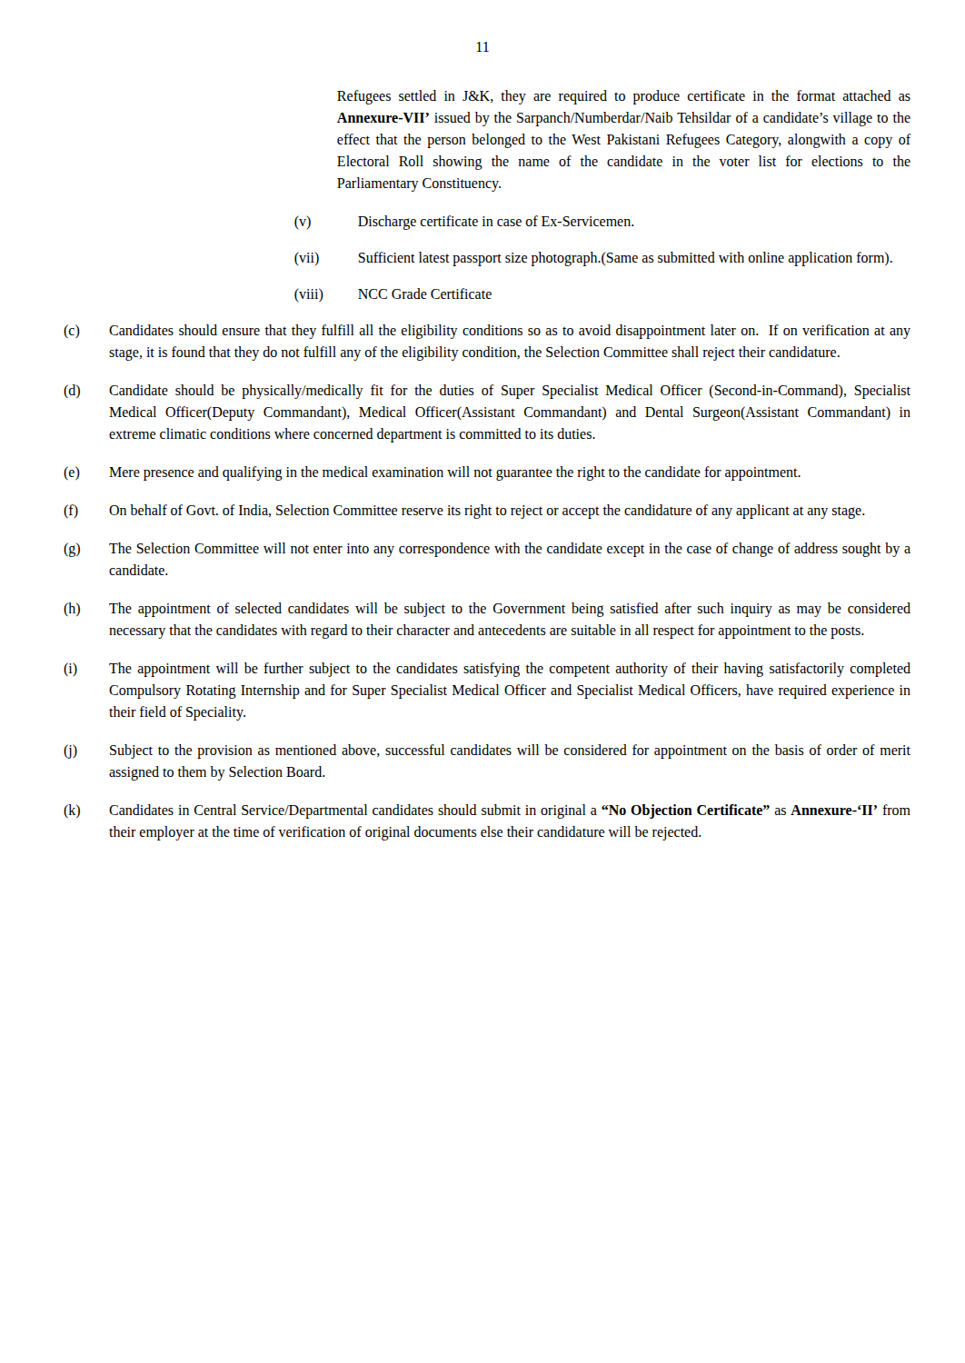11
Refugees settled in J&K, they are required to produce certificate in the format attached as Annexure-VII’ issued by the Sarpanch/Numberdar/Naib Tehsildar of a candidate’s village to the effect that the person belonged to the West Pakistani Refugees Category, alongwith a copy of Electoral Roll showing the name of the candidate in the voter list for elections to the Parliamentary Constituency.
(v)
Discharge certificate in case of Ex-Servicemen.
(vii)
Sufficient latest passport size photograph.(Same as submitted with online application form).
(viii)
NCC Grade Certificate
(c)
Candidates should ensure that they fulfill all the eligibility conditions so as to avoid disappointment later on. If on verification at any stage, it is found that they do not fulfill any of the eligibility condition, the Selection Committee shall reject their candidature.
(d)
Candidate should be physically/medically fit for the duties of Super Specialist Medical Officer (Second-in-Command), Specialist Medical Officer(Deputy Commandant), Medical Officer(Assistant Commandant) and Dental Surgeon(Assistant Commandant) in extreme climatic conditions where concerned department is committed to its duties.
(e)
Mere presence and qualifying in the medical examination will not guarantee the right to the candidate for appointment.
(f)
On behalf of Govt. of India, Selection Committee reserve its right to reject or accept the candidature of any applicant at any stage.
(g)
The Selection Committee will not enter into any correspondence with the candidate except in the case of change of address sought by a candidate.
(h)
The appointment of selected candidates will be subject to the Government being satisfied after such inquiry as may be considered necessary that the candidates with regard to their character and antecedents are suitable in all respect for appointment to the posts.
(i)
The appointment will be further subject to the candidates satisfying the competent authority of their having satisfactorily completed Compulsory Rotating Internship and for Super Specialist Medical Officer and Specialist Medical Officers, have required experience in their field of Speciality.
(j)
Subject to the provision as mentioned above, successful candidates will be considered for appointment on the basis of order of merit assigned to them by Selection Board.
(k)
Candidates in Central Service/Departmental candidates should submit in original a “No Objection Certificate” as Annexure-‘II’ from their employer at the time of verification of original documents else their candidature will be rejected.